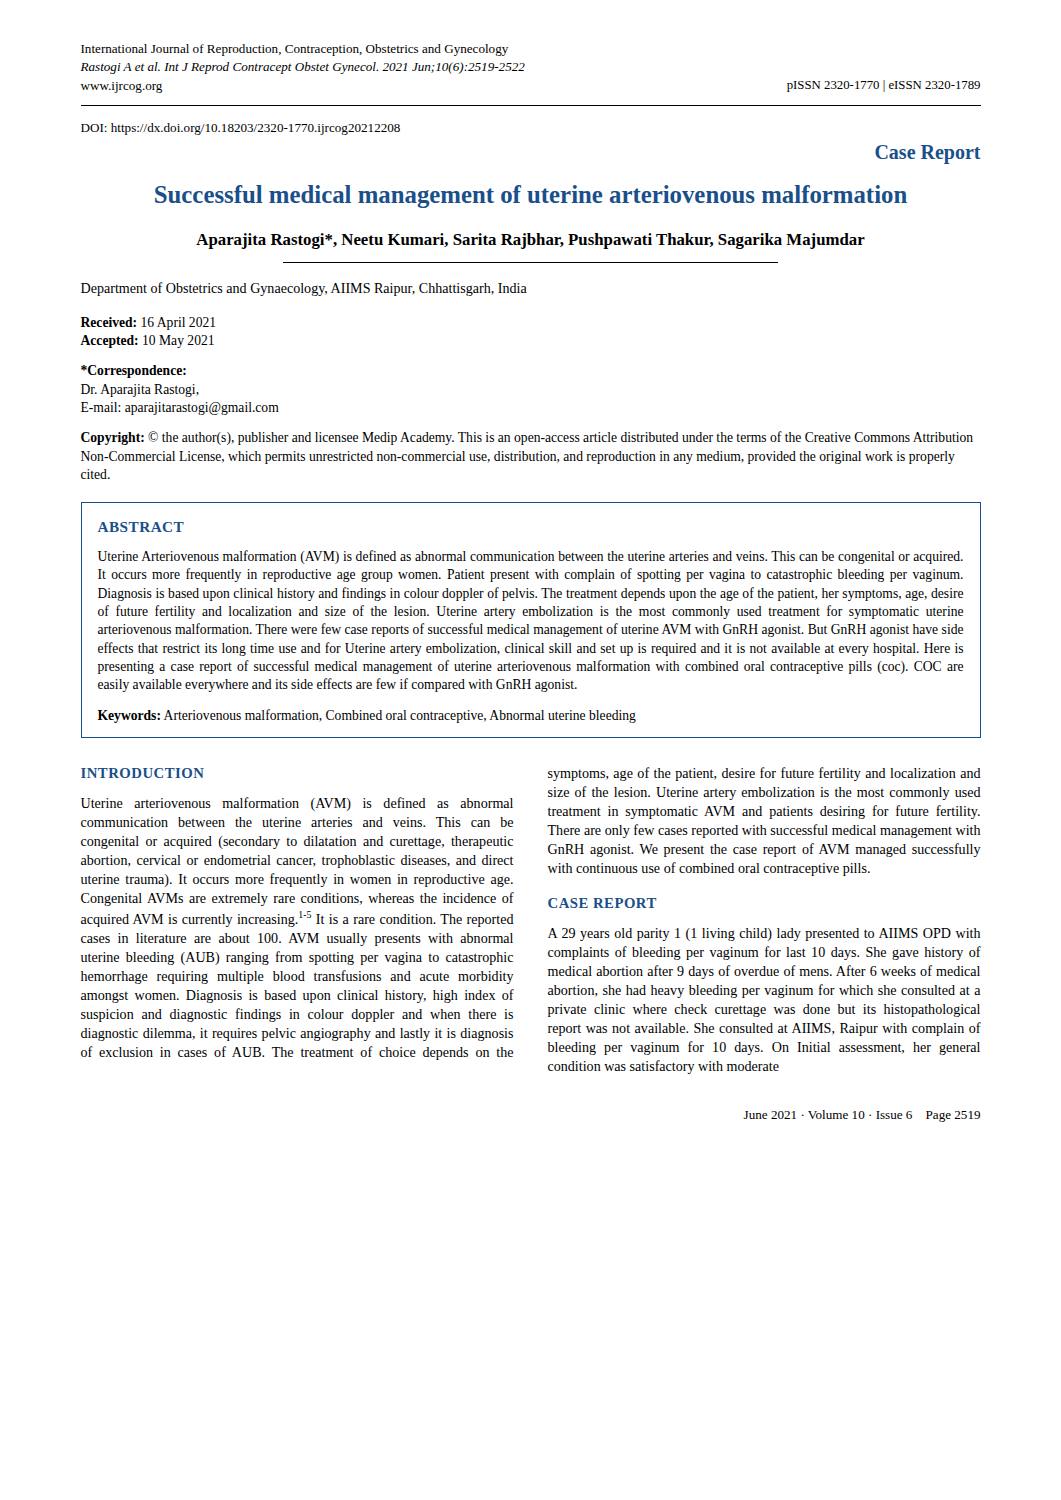International Journal of Reproduction, Contraception, Obstetrics and Gynecology
Rastogi A et al. Int J Reprod Contracept Obstet Gynecol. 2021 Jun;10(6):2519-2522
www.ijrcog.org pISSN 2320-1770 | eISSN 2320-1789
DOI: https://dx.doi.org/10.18203/2320-1770.ijrcog20212208
Case Report
Successful medical management of uterine arteriovenous malformation
Aparajita Rastogi*, Neetu Kumari, Sarita Rajbhar, Pushpawati Thakur, Sagarika Majumdar
Department of Obstetrics and Gynaecology, AIIMS Raipur, Chhattisgarh, India
Received: 16 April 2021
Accepted: 10 May 2021
*Correspondence:
Dr. Aparajita Rastogi,
E-mail: aparajitarastogi@gmail.com
Copyright: © the author(s), publisher and licensee Medip Academy. This is an open-access article distributed under the terms of the Creative Commons Attribution Non-Commercial License, which permits unrestricted non-commercial use, distribution, and reproduction in any medium, provided the original work is properly cited.
ABSTRACT
Uterine Arteriovenous malformation (AVM) is defined as abnormal communication between the uterine arteries and veins. This can be congenital or acquired. It occurs more frequently in reproductive age group women. Patient present with complain of spotting per vagina to catastrophic bleeding per vaginum. Diagnosis is based upon clinical history and findings in colour doppler of pelvis. The treatment depends upon the age of the patient, her symptoms, age, desire of future fertility and localization and size of the lesion. Uterine artery embolization is the most commonly used treatment for symptomatic uterine arteriovenous malformation. There were few case reports of successful medical management of uterine AVM with GnRH agonist. But GnRH agonist have side effects that restrict its long time use and for Uterine artery embolization, clinical skill and set up is required and it is not available at every hospital. Here is presenting a case report of successful medical management of uterine arteriovenous malformation with combined oral contraceptive pills (coc). COC are easily available everywhere and its side effects are few if compared with GnRH agonist.
Keywords: Arteriovenous malformation, Combined oral contraceptive, Abnormal uterine bleeding
INTRODUCTION
Uterine arteriovenous malformation (AVM) is defined as abnormal communication between the uterine arteries and veins. This can be congenital or acquired (secondary to dilatation and curettage, therapeutic abortion, cervical or endometrial cancer, trophoblastic diseases, and direct uterine trauma). It occurs more frequently in women in reproductive age. Congenital AVMs are extremely rare conditions, whereas the incidence of acquired AVM is currently increasing.1-5 It is a rare condition. The reported cases in literature are about 100. AVM usually presents with abnormal uterine bleeding (AUB) ranging from spotting per vagina to catastrophic hemorrhage requiring multiple blood transfusions and acute morbidity amongst women. Diagnosis is based upon clinical history, high index of suspicion and diagnostic findings in colour doppler and when there is diagnostic dilemma, it requires pelvic angiography and lastly it is diagnosis of exclusion in cases of AUB. The treatment of choice depends on the symptoms, age of the patient, desire for future fertility and localization and size of the lesion. Uterine artery embolization is the most commonly used treatment in symptomatic AVM and patients desiring for future fertility. There are only few cases reported with successful medical management with GnRH agonist. We present the case report of AVM managed successfully with continuous use of combined oral contraceptive pills.
CASE REPORT
A 29 years old parity 1 (1 living child) lady presented to AIIMS OPD with complaints of bleeding per vaginum for last 10 days. She gave history of medical abortion after 9 days of overdue of mens. After 6 weeks of medical abortion, she had heavy bleeding per vaginum for which she consulted at a private clinic where check curettage was done but its histopathological report was not available. She consulted at AIIMS, Raipur with complain of bleeding per vaginum for 10 days. On Initial assessment, her general condition was satisfactory with moderate
June 2021 · Volume 10 · Issue 6 Page 2519